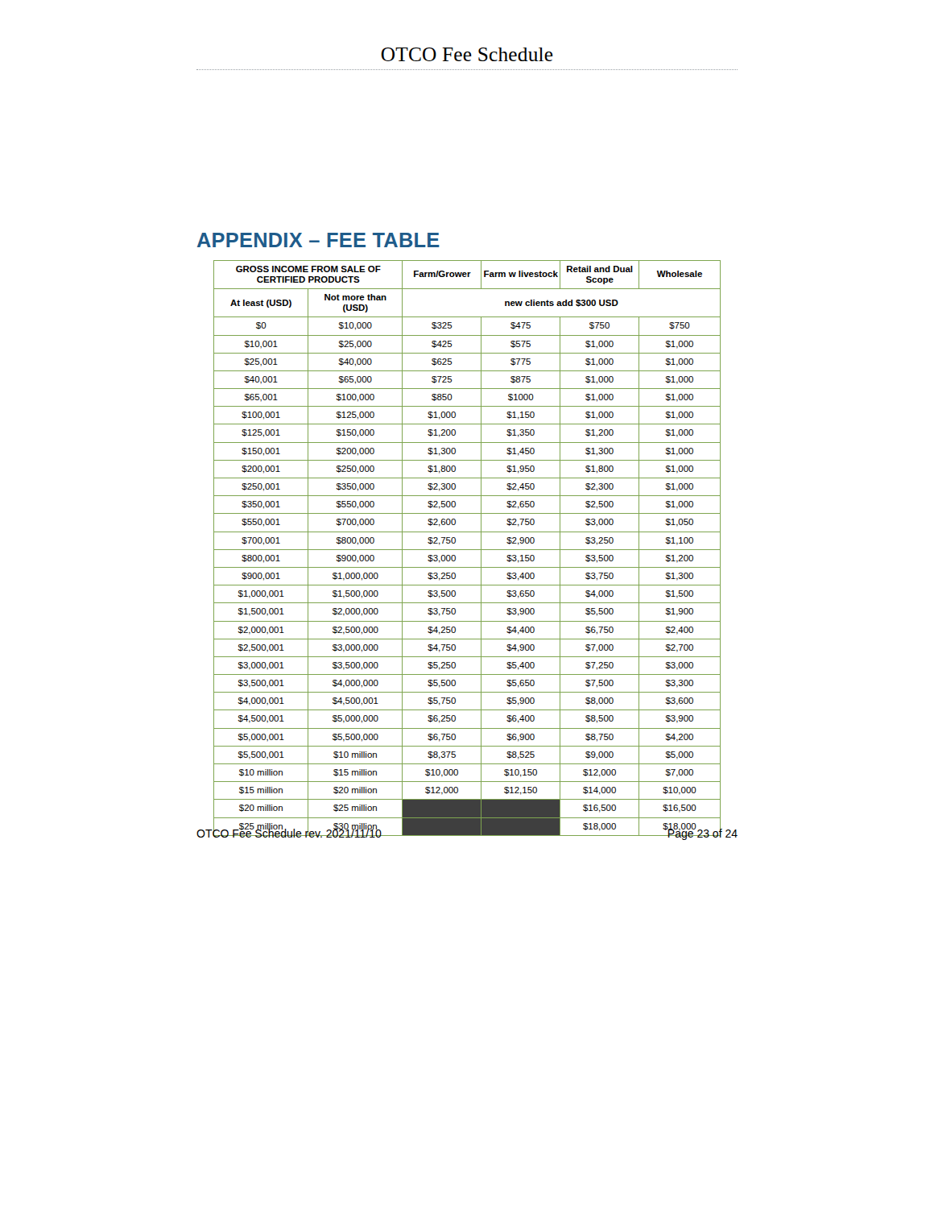OTCO Fee Schedule
APPENDIX – FEE TABLE
| GROSS INCOME FROM SALE OF CERTIFIED PRODUCTS | Farm/Grower | Farm w livestock | Retail and Dual Scope | Wholesale |
| --- | --- | --- | --- | --- |
| At least (USD) | Not more than (USD) | new clients add $300 USD |
| $0 | $10,000 | $325 | $475 | $750 | $750 |
| $10,001 | $25,000 | $425 | $575 | $1,000 | $1,000 |
| $25,001 | $40,000 | $625 | $775 | $1,000 | $1,000 |
| $40,001 | $65,000 | $725 | $875 | $1,000 | $1,000 |
| $65,001 | $100,000 | $850 | $1000 | $1,000 | $1,000 |
| $100,001 | $125,000 | $1,000 | $1,150 | $1,000 | $1,000 |
| $125,001 | $150,000 | $1,200 | $1,350 | $1,200 | $1,000 |
| $150,001 | $200,000 | $1,300 | $1,450 | $1,300 | $1,000 |
| $200,001 | $250,000 | $1,800 | $1,950 | $1,800 | $1,000 |
| $250,001 | $350,000 | $2,300 | $2,450 | $2,300 | $1,000 |
| $350,001 | $550,000 | $2,500 | $2,650 | $2,500 | $1,000 |
| $550,001 | $700,000 | $2,600 | $2,750 | $3,000 | $1,050 |
| $700,001 | $800,000 | $2,750 | $2,900 | $3,250 | $1,100 |
| $800,001 | $900,000 | $3,000 | $3,150 | $3,500 | $1,200 |
| $900,001 | $1,000,000 | $3,250 | $3,400 | $3,750 | $1,300 |
| $1,000,001 | $1,500,000 | $3,500 | $3,650 | $4,000 | $1,500 |
| $1,500,001 | $2,000,000 | $3,750 | $3,900 | $5,500 | $1,900 |
| $2,000,001 | $2,500,000 | $4,250 | $4,400 | $6,750 | $2,400 |
| $2,500,001 | $3,000,000 | $4,750 | $4,900 | $7,000 | $2,700 |
| $3,000,001 | $3,500,000 | $5,250 | $5,400 | $7,250 | $3,000 |
| $3,500,001 | $4,000,000 | $5,500 | $5,650 | $7,500 | $3,300 |
| $4,000,001 | $4,500,001 | $5,750 | $5,900 | $8,000 | $3,600 |
| $4,500,001 | $5,000,000 | $6,250 | $6,400 | $8,500 | $3,900 |
| $5,000,001 | $5,500,000 | $6,750 | $6,900 | $8,750 | $4,200 |
| $5,500,001 | $10 million | $8,375 | $8,525 | $9,000 | $5,000 |
| $10 million | $15 million | $10,000 | $10,150 | $12,000 | $7,000 |
| $15 million | $20 million | $12,000 | $12,150 | $14,000 | $10,000 |
| $20 million | $25 million | | | $16,500 | $16,500 |
| $25 million | $30 million | | | $18,000 | $18,000 |
OTCO Fee Schedule rev. 2021/11/10
Page 23 of 24